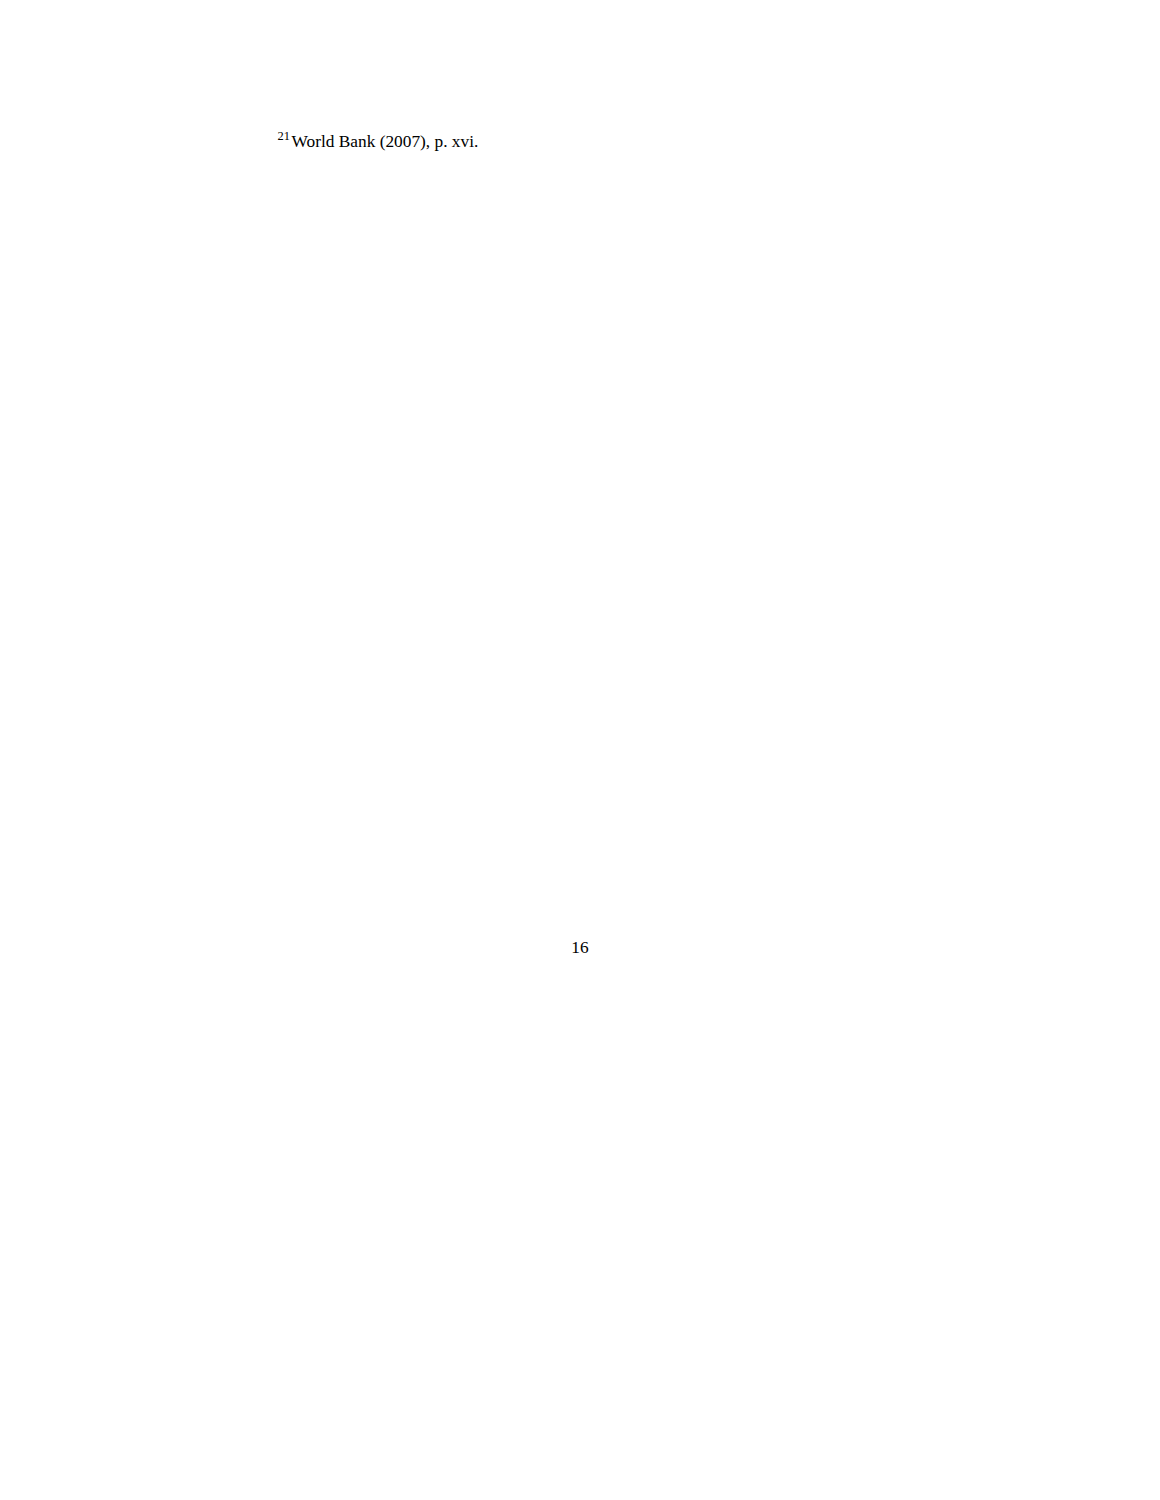21World Bank (2007), p. xvi.
16